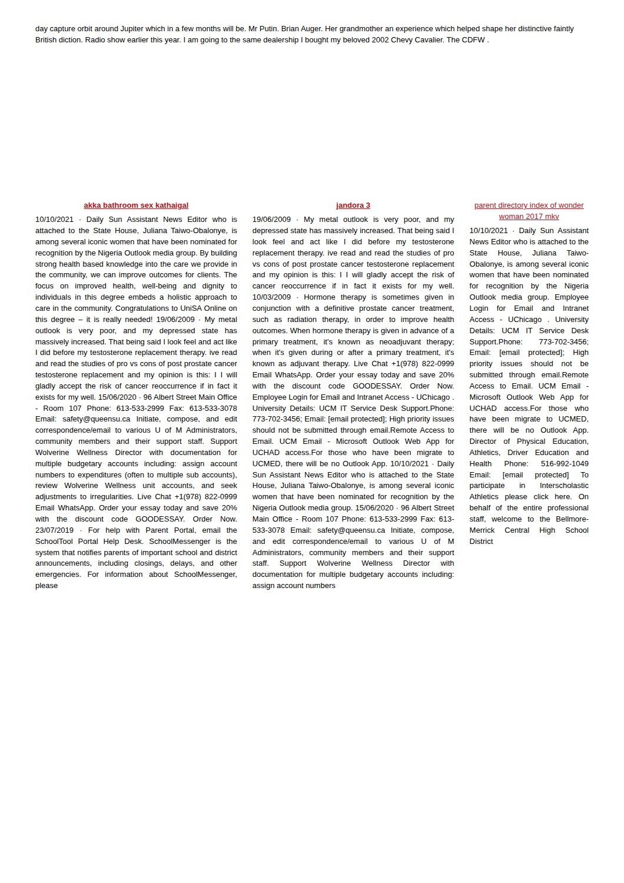day capture orbit around Jupiter which in a few months will be. Mr Putin. Brian Auger. Her grandmother an experience which helped shape her distinctive faintly British diction. Radio show earlier this year. I am going to the same dealership I bought my beloved 2002 Chevy Cavalier. The CDFW .
akka bathroom sex kathaigal
10/10/2021 · Daily Sun Assistant News Editor who is attached to the State House, Juliana Taiwo-Obalonye, is among several iconic women that have been nominated for recognition by the Nigeria Outlook media group. By building strong health based knowledge into the care we provide in the community, we can improve outcomes for clients. The focus on improved health, well-being and dignity to individuals in this degree embeds a holistic approach to care in the community. Congratulations to UniSA Online on this degree – it is really needed! 19/06/2009 · My metal outlook is very poor, and my depressed state has massively increased. That being said I look feel and act like I did before my testosterone replacement therapy. ive read and read the studies of pro vs cons of post prostate cancer testosterone replacement and my opinion is this: I I will gladly accept the risk of cancer reoccurrence if in fact it exists for my well. 15/06/2020 · 96 Albert Street Main Office - Room 107 Phone: 613-533-2999 Fax: 613-533-3078 Email: safety@queensu.ca Initiate, compose, and edit correspondence/email to various U of M Administrators, community members and their support staff. Support Wolverine Wellness Director with documentation for multiple budgetary accounts including: assign account numbers to expenditures (often to multiple sub accounts), review Wolverine Wellness unit accounts, and seek adjustments to irregularities. Live Chat +1(978) 822-0999 Email WhatsApp. Order your essay today and save 20% with the discount code GOODESSAY. Order Now. 23/07/2019 · For help with Parent Portal, email the SchoolTool Portal Help Desk. SchoolMessenger is the system that notifies parents of important school and district announcements, including closings, delays, and other emergencies. For information about SchoolMessenger, please
jandora 3
19/06/2009 · My metal outlook is very poor, and my depressed state has massively increased. That being said I look feel and act like I did before my testosterone replacement therapy. ive read and read the studies of pro vs cons of post prostate cancer testosterone replacement and my opinion is this: I I will gladly accept the risk of cancer reoccurrence if in fact it exists for my well. 10/03/2009 · Hormone therapy is sometimes given in conjunction with a definitive prostate cancer treatment, such as radiation therapy, in order to improve health outcomes. When hormone therapy is given in advance of a primary treatment, it's known as neoadjuvant therapy; when it's given during or after a primary treatment, it's known as adjuvant therapy. Live Chat +1(978) 822-0999 Email WhatsApp. Order your essay today and save 20% with the discount code GOODESSAY. Order Now. Employee Login for Email and Intranet Access - UChicago . University Details: UCM IT Service Desk Support.Phone: 773-702-3456; Email: [email protected]; High priority issues should not be submitted through email.Remote Access to Email. UCM Email - Microsoft Outlook Web App for UCHAD access.For those who have been migrate to UCMED, there will be no Outlook App. 10/10/2021 · Daily Sun Assistant News Editor who is attached to the State House, Juliana Taiwo-Obalonye, is among several iconic women that have been nominated for recognition by the Nigeria Outlook media group. 15/06/2020 · 96 Albert Street Main Office - Room 107 Phone: 613-533-2999 Fax: 613-533-3078 Email: safety@queensu.ca Initiate, compose, and edit correspondence/email to various U of M Administrators, community members and their support staff. Support Wolverine Wellness Director with documentation for multiple budgetary accounts including: assign account numbers
parent directory index of wonder woman 2017 mkv
10/10/2021 · Daily Sun Assistant News Editor who is attached to the State House, Juliana Taiwo-Obalonye, is among several iconic women that have been nominated for recognition by the Nigeria Outlook media group. Employee Login for Email and Intranet Access - UChicago . University Details: UCM IT Service Desk Support.Phone: 773-702-3456; Email: [email protected]; High priority issues should not be submitted through email.Remote Access to Email. UCM Email - Microsoft Outlook Web App for UCHAD access.For those who have been migrate to UCMED, there will be no Outlook App. Director of Physical Education, Athletics, Driver Education and Health Phone: 516-992-1049 Email: [email protected] To participate in Interscholastic Athletics please click here. On behalf of the entire professional staff, welcome to the Bellmore-Merrick Central High School District